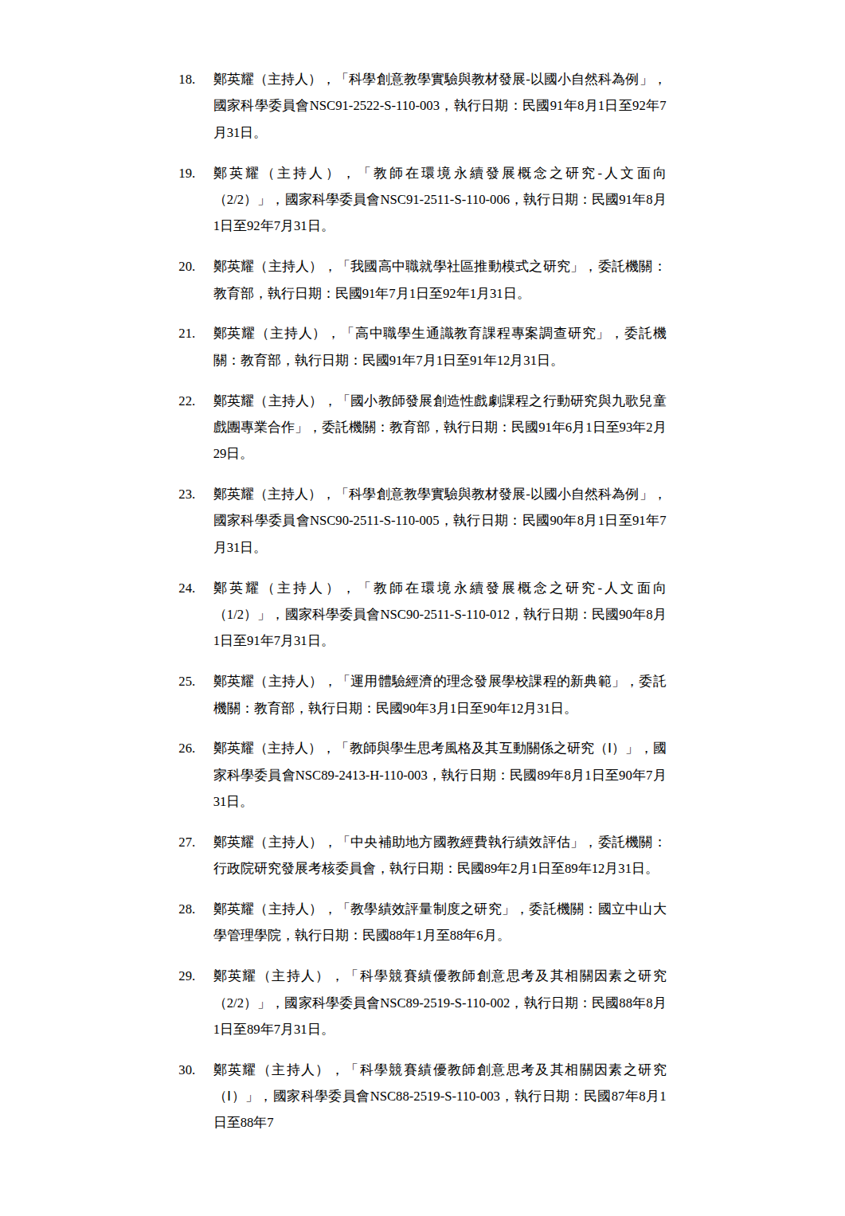鄭英耀（主持人），「科學創意教學實驗與教材發展-以國小自然科為例」，國家科學委員會NSC91-2522-S-110-003，執行日期：民國91年8月1日至92年7月31日。
鄭英耀（主持人），「教師在環境永續發展概念之研究-人文面向（2/2）」，國家科學委員會NSC91-2511-S-110-006，執行日期：民國91年8月1日至92年7月31日。
鄭英耀（主持人），「我國高中職就學社區推動模式之研究」，委託機關：教育部，執行日期：民國91年7月1日至92年1月31日。
鄭英耀（主持人），「高中職學生通識教育課程專案調查研究」，委託機關：教育部，執行日期：民國91年7月1日至91年12月31日。
鄭英耀（主持人），「國小教師發展創造性戲劇課程之行動研究與九歌兒童戲團專業合作」，委託機關：教育部，執行日期：民國91年6月1日至93年2月29日。
鄭英耀（主持人），「科學創意教學實驗與教材發展-以國小自然科為例」，國家科學委員會NSC90-2511-S-110-005，執行日期：民國90年8月1日至91年7月31日。
鄭英耀（主持人），「教師在環境永續發展概念之研究-人文面向（1/2）」，國家科學委員會NSC90-2511-S-110-012，執行日期：民國90年8月1日至91年7月31日。
鄭英耀（主持人），「運用體驗經濟的理念發展學校課程的新典範」，委託機關：教育部，執行日期：民國90年3月1日至90年12月31日。
鄭英耀（主持人），「教師與學生思考風格及其互動關係之研究（Ⅰ）」，國家科學委員會NSC89-2413-H-110-003，執行日期：民國89年8月1日至90年7月31日。
鄭英耀（主持人），「中央補助地方國教經費執行績效評估」，委託機關：行政院研究發展考核委員會，執行日期：民國89年2月1日至89年12月31日。
鄭英耀（主持人），「教學績效評量制度之研究」，委託機關：國立中山大學管理學院，執行日期：民國88年1月至88年6月。
鄭英耀（主持人），「科學競賽績優教師創意思考及其相關因素之研究（2/2）」，國家科學委員會NSC89-2519-S-110-002，執行日期：民國88年8月1日至89年7月31日。
鄭英耀（主持人），「科學競賽績優教師創意思考及其相關因素之研究（Ⅰ）」，國家科學委員會NSC88-2519-S-110-003，執行日期：民國87年8月1日至88年7